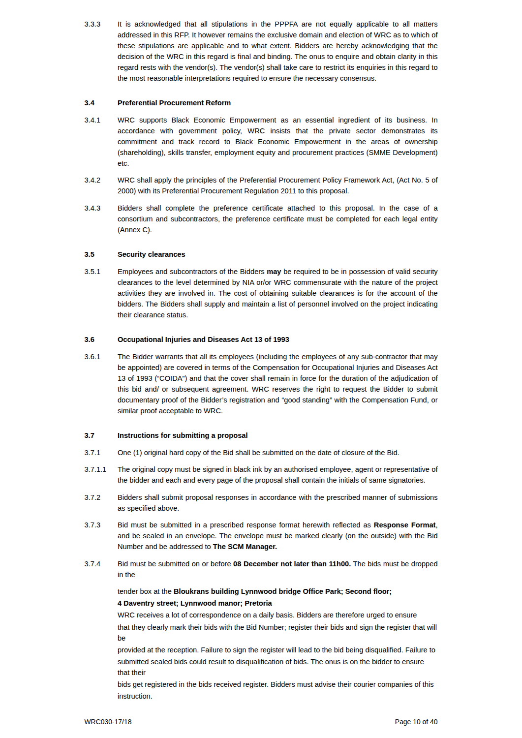3.3.3
It is acknowledged that all stipulations in the PPPFA are not equally applicable to all matters addressed in this RFP. It however remains the exclusive domain and election of WRC as to which of these stipulations are applicable and to what extent. Bidders are hereby acknowledging that the decision of the WRC in this regard is final and binding. The onus to enquire and obtain clarity in this regard rests with the vendor(s). The vendor(s) shall take care to restrict its enquiries in this regard to the most reasonable interpretations required to ensure the necessary consensus.
3.4
Preferential Procurement Reform
3.4.1
WRC supports Black Economic Empowerment as an essential ingredient of its business. In accordance with government policy, WRC insists that the private sector demonstrates its commitment and track record to Black Economic Empowerment in the areas of ownership (shareholding), skills transfer, employment equity and procurement practices (SMME Development) etc.
3.4.2
WRC shall apply the principles of the Preferential Procurement Policy Framework Act, (Act No. 5 of 2000) with its Preferential Procurement Regulation 2011 to this proposal.
3.4.3
Bidders shall complete the preference certificate attached to this proposal. In the case of a consortium and subcontractors, the preference certificate must be completed for each legal entity (Annex C).
3.5
Security clearances
3.5.1
Employees and subcontractors of the Bidders may be required to be in possession of valid security clearances to the level determined by NIA or/or WRC commensurate with the nature of the project activities they are involved in. The cost of obtaining suitable clearances is for the account of the bidders. The Bidders shall supply and maintain a list of personnel involved on the project indicating their clearance status.
3.6
Occupational Injuries and Diseases Act 13 of 1993
3.6.1
The Bidder warrants that all its employees (including the employees of any sub-contractor that may be appointed) are covered in terms of the Compensation for Occupational Injuries and Diseases Act 13 of 1993 (“COIDA”) and that the cover shall remain in force for the duration of the adjudication of this bid and/ or subsequent agreement. WRC reserves the right to request the Bidder to submit documentary proof of the Bidder’s registration and “good standing” with the Compensation Fund, or similar proof acceptable to WRC.
3.7
Instructions for submitting a proposal
3.7.1
One (1) original hard copy of the Bid shall be submitted on the date of closure of the Bid.
3.7.1.1
The original copy must be signed in black ink by an authorised employee, agent or representative of the bidder and each and every page of the proposal shall contain the initials of same signatories.
3.7.2
Bidders shall submit proposal responses in accordance with the prescribed manner of submissions as specified above.
3.7.3
Bid must be submitted in a prescribed response format herewith reflected as Response Format, and be sealed in an envelope. The envelope must be marked clearly (on the outside) with the Bid Number and be addressed to The SCM Manager.
3.7.4
Bid must be submitted on or before 08 December not later than 11h00. The bids must be dropped in the
tender box at the Bloukrans building Lynnwood bridge Office Park; Second floor;
4 Daventry street; Lynnwood manor; Pretoria
WRC receives a lot of correspondence on a daily basis. Bidders are therefore urged to ensure
that they clearly mark their bids with the Bid Number; register their bids and sign the register that will be
provided at the reception. Failure to sign the register will lead to the bid being disqualified. Failure to
submitted sealed bids could result to disqualification of bids. The onus is on the bidder to ensure that their
bids get registered in the bids received register. Bidders must advise their courier companies of this
instruction.
WRC030-17/18 Page 10 of 40